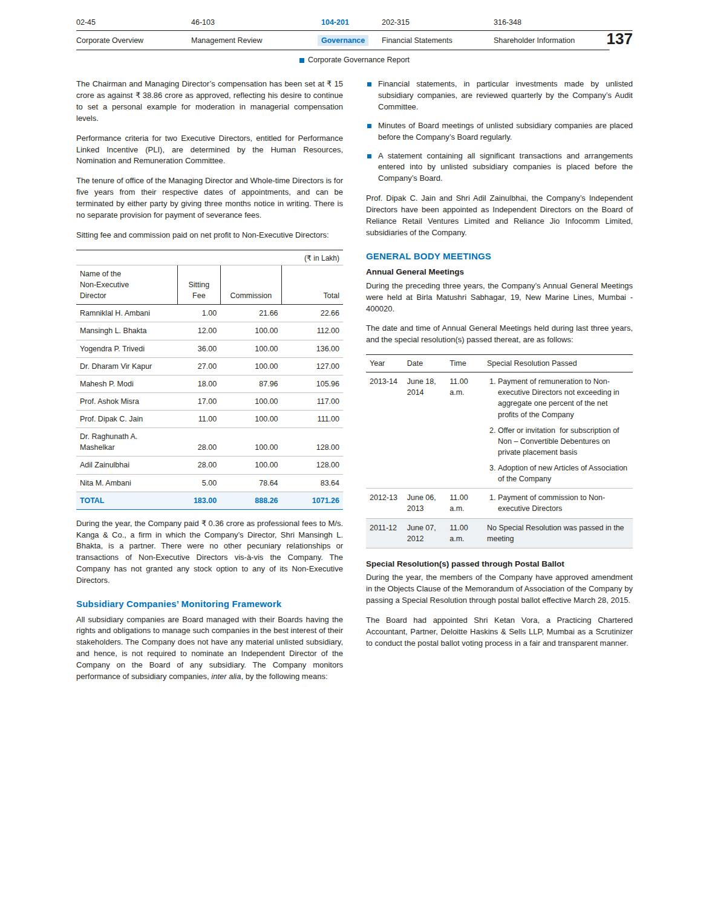02-45 46-103 104-201 202-315 316-348
Corporate Overview Management Review Governance Financial Statements Shareholder Information 137
Corporate Governance Report
The Chairman and Managing Director’s compensation has been set at ₹ 15 crore as against ₹ 38.86 crore as approved, reflecting his desire to continue to set a personal example for moderation in managerial compensation levels.
Performance criteria for two Executive Directors, entitled for Performance Linked Incentive (PLI), are determined by the Human Resources, Nomination and Remuneration Committee.
The tenure of office of the Managing Director and Whole-time Directors is for five years from their respective dates of appointments, and can be terminated by either party by giving three months notice in writing. There is no separate provision for payment of severance fees.
Sitting fee and commission paid on net profit to Non-Executive Directors:
| | ( ₹ in Lakh) |
| Name of the Non-Executive Director | Sitting Fee | Commission | Total |
| Ramniklal H. Ambani | 1.00 | 21.66 | 22.66 |
| Mansingh L. Bhakta | 12.00 | 100.00 | 112.00 |
| Yogendra P. Trivedi | 36.00 | 100.00 | 136.00 |
| Dr. Dharam Vir Kapur | 27.00 | 100.00 | 127.00 |
| Mahesh P. Modi | 18.00 | 87.96 | 105.96 |
| Prof. Ashok Misra | 17.00 | 100.00 | 117.00 |
| Prof. Dipak C. Jain | 11.00 | 100.00 | 111.00 |
| Dr. Raghunath A. Mashelkar | 28.00 | 100.00 | 128.00 |
| Adil Zainulbhai | 28.00 | 100.00 | 128.00 |
| Nita M. Ambani | 5.00 | 78.64 | 83.64 |
| TOTAL | 183.00 | 888.26 | 1071.26 |
During the year, the Company paid ₹ 0.36 crore as professional fees to M/s. Kanga & Co., a firm in which the Company’s Director, Shri Mansingh L. Bhakta, is a partner. There were no other pecuniary relationships or transactions of Non-Executive Directors vis-à-vis the Company. The Company has not granted any stock option to any of its Non-Executive Directors.
Subsidiary Companies’ Monitoring Framework
All subsidiary companies are Board managed with their Boards having the rights and obligations to manage such companies in the best interest of their stakeholders. The Company does not have any material unlisted subsidiary, and hence, is not required to nominate an Independent Director of the Company on the Board of any subsidiary. The Company monitors performance of subsidiary companies, inter alia, by the following means:
Financial statements, in particular investments made by unlisted subsidiary companies, are reviewed quarterly by the Company’s Audit Committee.
Minutes of Board meetings of unlisted subsidiary companies are placed before the Company’s Board regularly.
A statement containing all significant transactions and arrangements entered into by unlisted subsidiary companies is placed before the Company’s Board.
Prof. Dipak C. Jain and Shri Adil Zainulbhai, the Company’s Independent Directors have been appointed as Independent Directors on the Board of Reliance Retail Ventures Limited and Reliance Jio Infocomm Limited, subsidiaries of the Company.
GENERAL BODY MEETINGS
Annual General Meetings
During the preceding three years, the Company’s Annual General Meetings were held at Birla Matushri Sabhagar, 19, New Marine Lines, Mumbai - 400020.
The date and time of Annual General Meetings held during last three years, and the special resolution(s) passed thereat, are as follows:
| Year | Date | Time | Special Resolution Passed |
| --- | --- | --- | --- |
| 2013-14 | June 18, 2014 | 11.00 a.m. | Payment of remuneration to Non-executive Directors not exceeding in aggregate one percent of the net profits of the Company Offer or invitation for subscription of Non – Convertible Debentures on private placement basis Adoption of new Articles of Association of the Company |
| 2012-13 | June 06, 2013 | 11.00 a.m. | Payment of commission to Non-executive Directors |
| 2011-12 | June 07, 2012 | 11.00 a.m. | No Special Resolution was passed in the meeting |
Special Resolution(s) passed through Postal Ballot
During the year, the members of the Company have approved amendment in the Objects Clause of the Memorandum of Association of the Company by passing a Special Resolution through postal ballot effective March 28, 2015.
The Board had appointed Shri Ketan Vora, a Practicing Chartered Accountant, Partner, Deloitte Haskins & Sells LLP, Mumbai as a Scrutinizer to conduct the postal ballot voting process in a fair and transparent manner.